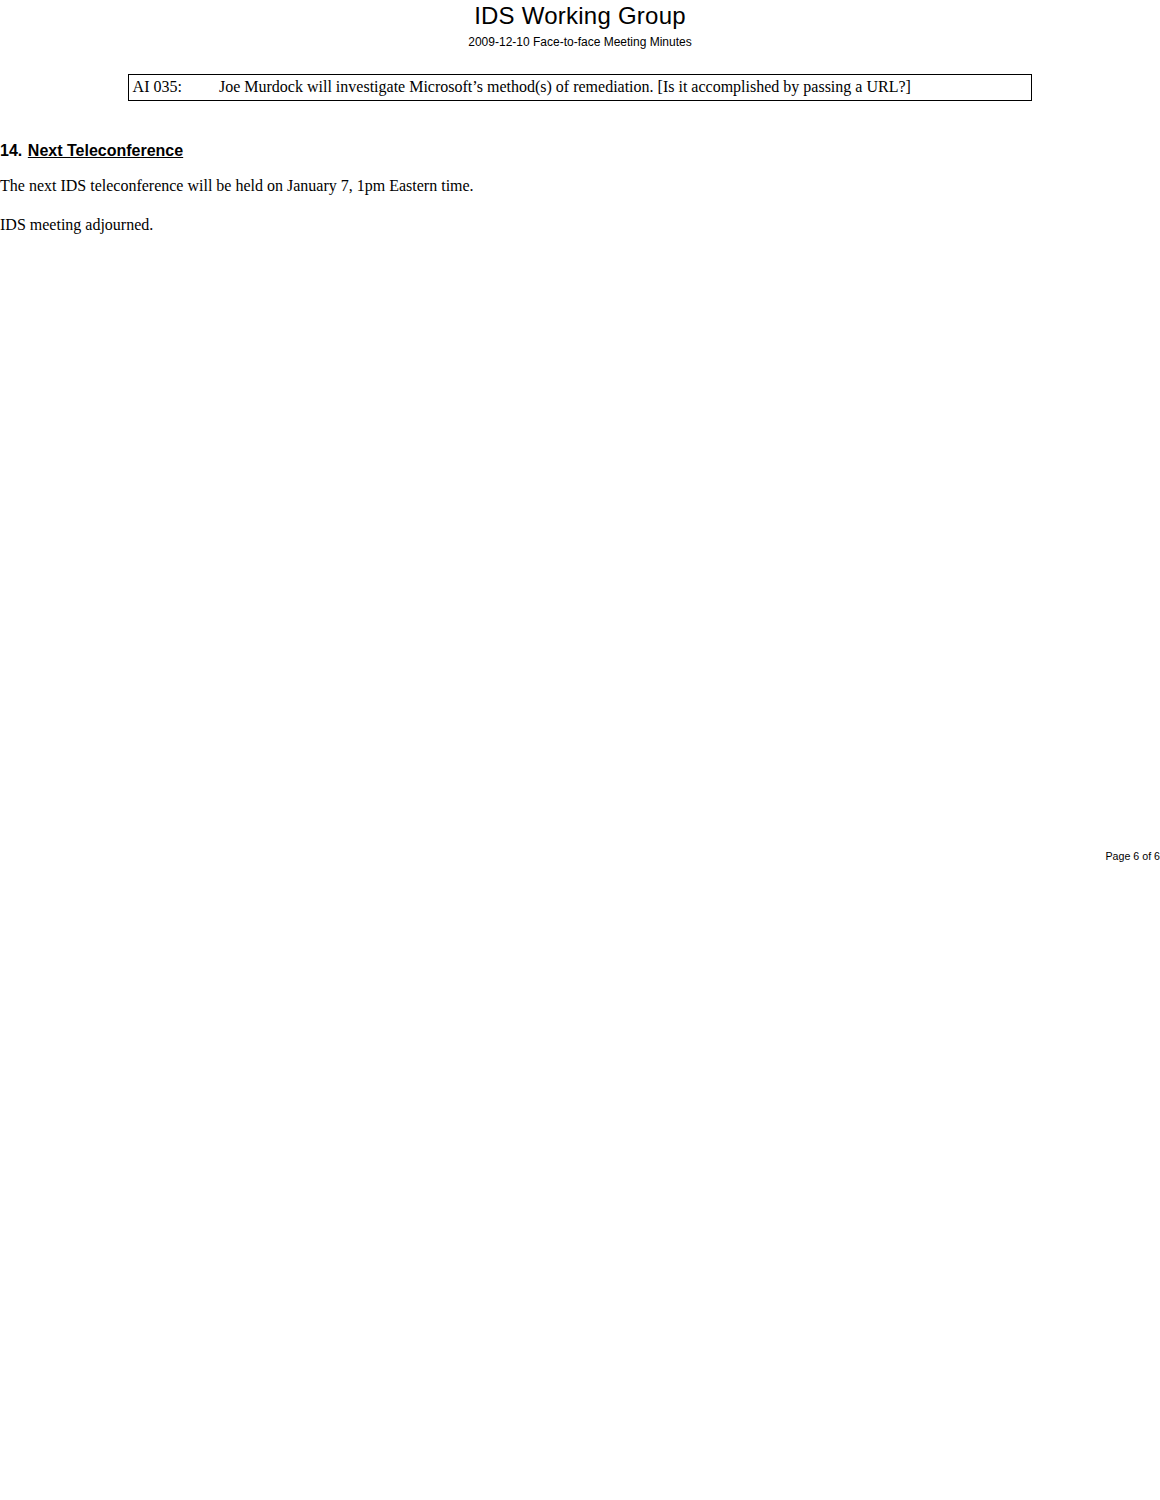IDS Working Group
2009-12-10 Face-to-face Meeting Minutes
| AI 035: | Joe Murdock will investigate Microsoft’s method(s) of remediation. [Is it accomplished by passing a URL?] |
14. Next Teleconference
The next IDS teleconference will be held on January 7, 1pm Eastern time.
IDS meeting adjourned.
Page 6 of 6